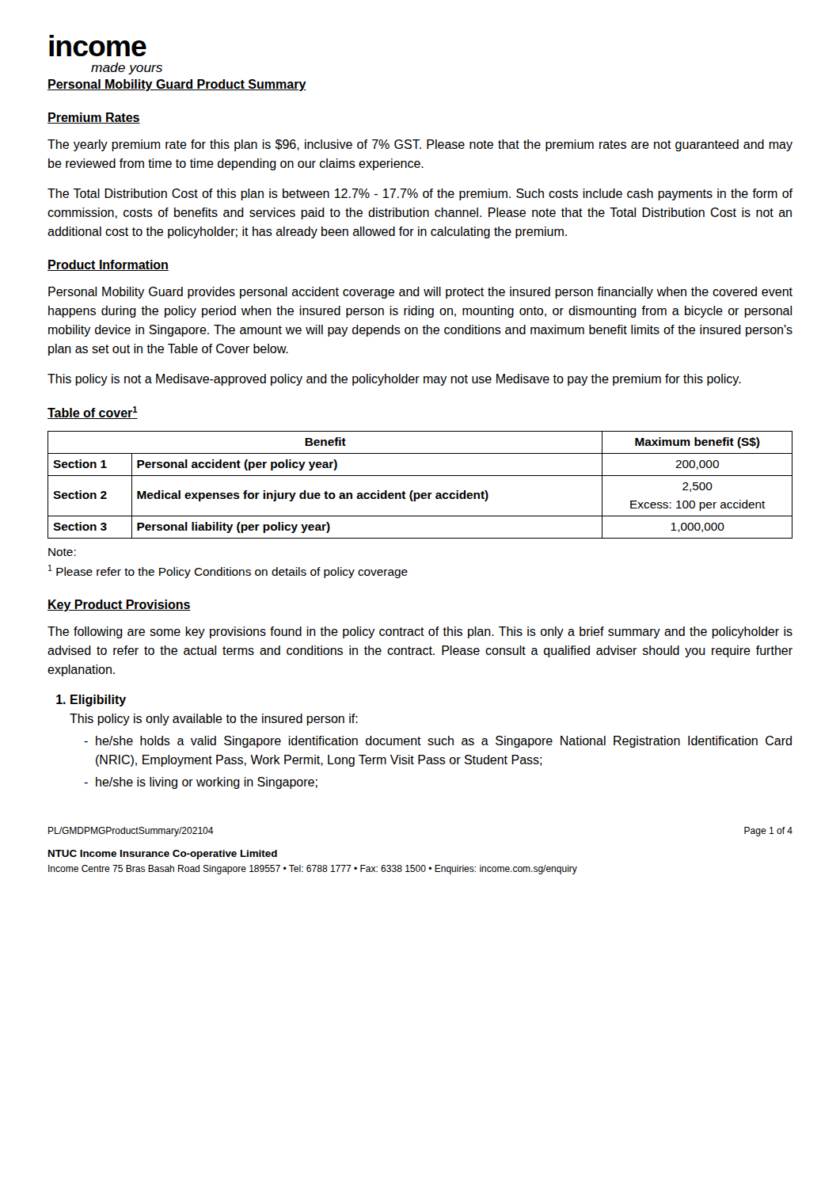income
made yours
Personal Mobility Guard Product Summary
Premium Rates
The yearly premium rate for this plan is $96, inclusive of 7% GST. Please note that the premium rates are not guaranteed and may be reviewed from time to time depending on our claims experience.
The Total Distribution Cost of this plan is between 12.7% - 17.7% of the premium. Such costs include cash payments in the form of commission, costs of benefits and services paid to the distribution channel. Please note that the Total Distribution Cost is not an additional cost to the policyholder; it has already been allowed for in calculating the premium.
Product Information
Personal Mobility Guard provides personal accident coverage and will protect the insured person financially when the covered event happens during the policy period when the insured person is riding on, mounting onto, or dismounting from a bicycle or personal mobility device in Singapore. The amount we will pay depends on the conditions and maximum benefit limits of the insured person's plan as set out in the Table of Cover below.
This policy is not a Medisave-approved policy and the policyholder may not use Medisave to pay the premium for this policy.
Table of cover1
| Benefit | Maximum benefit (S$) |
| --- | --- |
| Section 1 | Personal accident (per policy year) | 200,000 |
| Section 2 | Medical expenses for injury due to an accident (per accident) | 2,500 Excess: 100 per accident |
| Section 3 | Personal liability (per policy year) | 1,000,000 |
Note:
1 Please refer to the Policy Conditions on details of policy coverage
Key Product Provisions
The following are some key provisions found in the policy contract of this plan. This is only a brief summary and the policyholder is advised to refer to the actual terms and conditions in the contract. Please consult a qualified adviser should you require further explanation.
Eligibility
This policy is only available to the insured person if:
he/she holds a valid Singapore identification document such as a Singapore National Registration Identification Card (NRIC), Employment Pass, Work Permit, Long Term Visit Pass or Student Pass;
he/she is living or working in Singapore;
PL/GMDPMGProductSummary/202104 Page 1 of 4
NTUC Income Insurance Co-operative Limited
Income Centre 75 Bras Basah Road Singapore 189557 • Tel: 6788 1777 • Fax: 6338 1500 • Enquiries: income.com.sg/enquiry